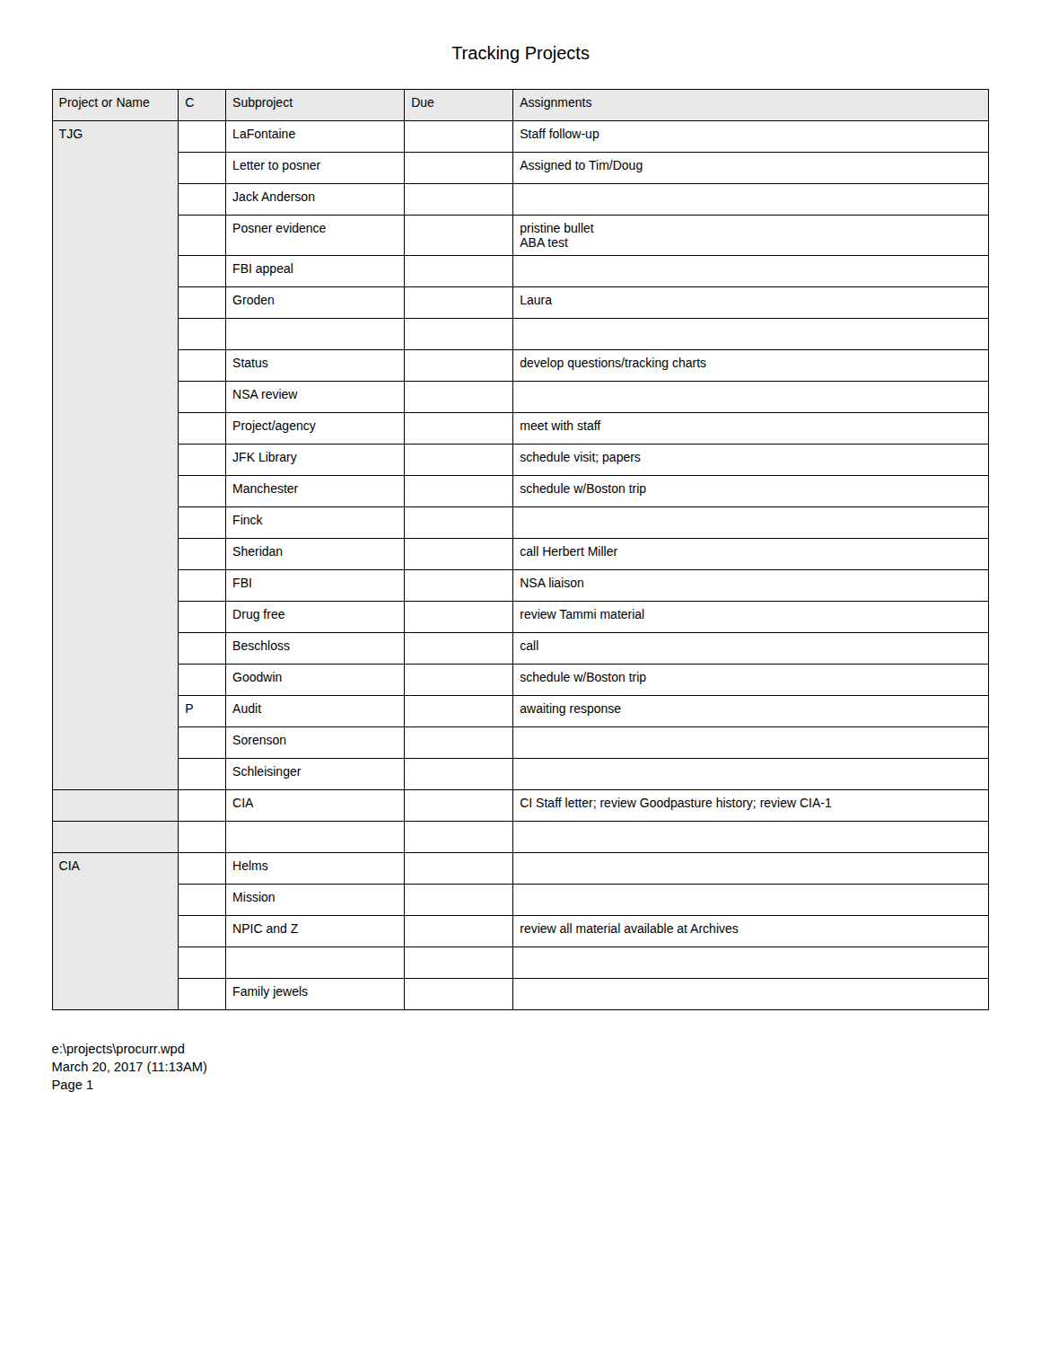Tracking Projects
| Project or Name | C | Subproject | Due | Assignments |
| --- | --- | --- | --- | --- |
| TJG | | LaFontaine | | Staff follow-up |
| | Letter to posner | | Assigned to Tim/Doug |
| | Jack Anderson | | |
| | Posner evidence | | pristine bullet ABA test |
| | FBI appeal | | |
| | Groden | | Laura |
| | Status | | develop questions/tracking charts |
| | NSA review | | |
| | Project/agency | | meet with staff |
| | JFK Library | | schedule visit; papers |
| | Manchester | | schedule w/Boston trip |
| | Finck | | |
| | Sheridan | | call Herbert Miller |
| | FBI | | NSA liaison |
| | Drug free | | review Tammi material |
| | Beschloss | | call |
| | Goodwin | | schedule w/Boston trip |
| P | Audit | | awaiting response |
| | Sorenson | | |
| | Schleisinger | | |
| | | CIA | | CI Staff letter; review Goodpasture history; review CIA-1 |
| CIA | | Helms | | |
| | Mission | | |
| | NPIC and Z | | review all material available at Archives |
| | Family jewels | | |
e:\projects\procurr.wpd
March 20, 2017 (11:13AM)
Page 1